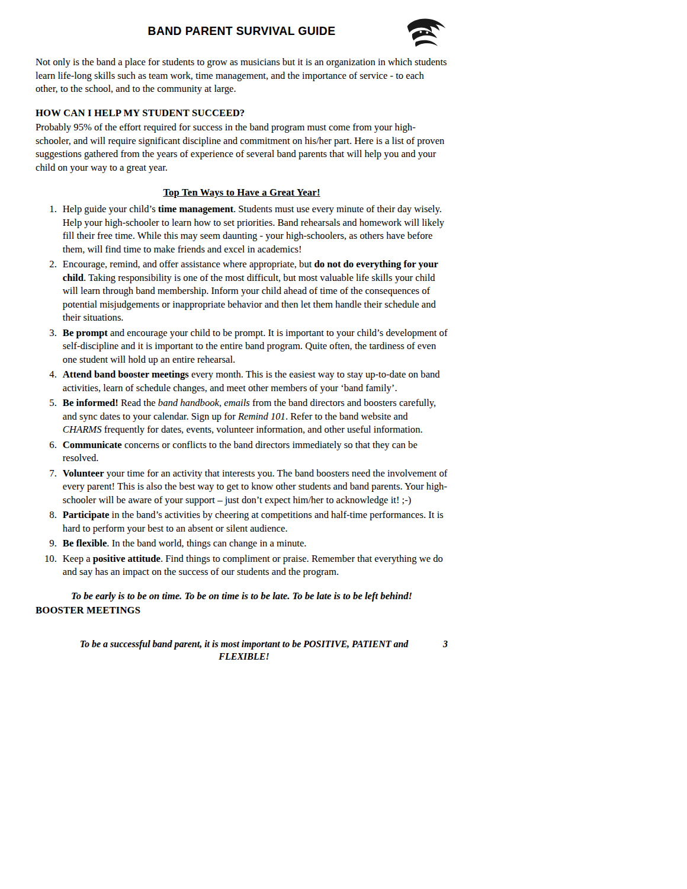BAND PARENT SURVIVAL GUIDE
Not only is the band a place for students to grow as musicians but it is an organization in which students learn life-long skills such as team work, time management, and the importance of service - to each other, to the school, and to the community at large.
How can I help my student succeed?
Probably 95% of the effort required for success in the band program must come from your high-schooler, and will require significant discipline and commitment on his/her part. Here is a list of proven suggestions gathered from the years of experience of several band parents that will help you and your child on your way to a great year.
Top Ten Ways to Have a Great Year!
Help guide your child’s time management. Students must use every minute of their day wisely. Help your high-schooler to learn how to set priorities. Band rehearsals and homework will likely fill their free time. While this may seem daunting - your high-schoolers, as others have before them, will find time to make friends and excel in academics!
Encourage, remind, and offer assistance where appropriate, but do not do everything for your child. Taking responsibility is one of the most difficult, but most valuable life skills your child will learn through band membership. Inform your child ahead of time of the consequences of potential misjudgements or inappropriate behavior and then let them handle their schedule and their situations.
Be prompt and encourage your child to be prompt. It is important to your child’s development of self-discipline and it is important to the entire band program. Quite often, the tardiness of even one student will hold up an entire rehearsal.
Attend band booster meetings every month. This is the easiest way to stay up-to-date on band activities, learn of schedule changes, and meet other members of your ‘band family’.
Be informed! Read the band handbook, emails from the band directors and boosters carefully, and sync dates to your calendar. Sign up for Remind 101. Refer to the band website and CHARMS frequently for dates, events, volunteer information, and other useful information.
Communicate concerns or conflicts to the band directors immediately so that they can be resolved.
Volunteer your time for an activity that interests you. The band boosters need the involvement of every parent! This is also the best way to get to know other students and band parents. Your high-schooler will be aware of your support – just don’t expect him/her to acknowledge it! ;-)
Participate in the band’s activities by cheering at competitions and half-time performances. It is hard to perform your best to an absent or silent audience.
Be flexible. In the band world, things can change in a minute.
Keep a positive attitude. Find things to compliment or praise. Remember that everything we do and say has an impact on the success of our students and the program.
To be early is to be on time. To be on time is to be late. To be late is to be left behind!
Booster Meetings
To be a successful band parent, it is most important to be POSITIVE, PATIENT and FLEXIBLE!
3